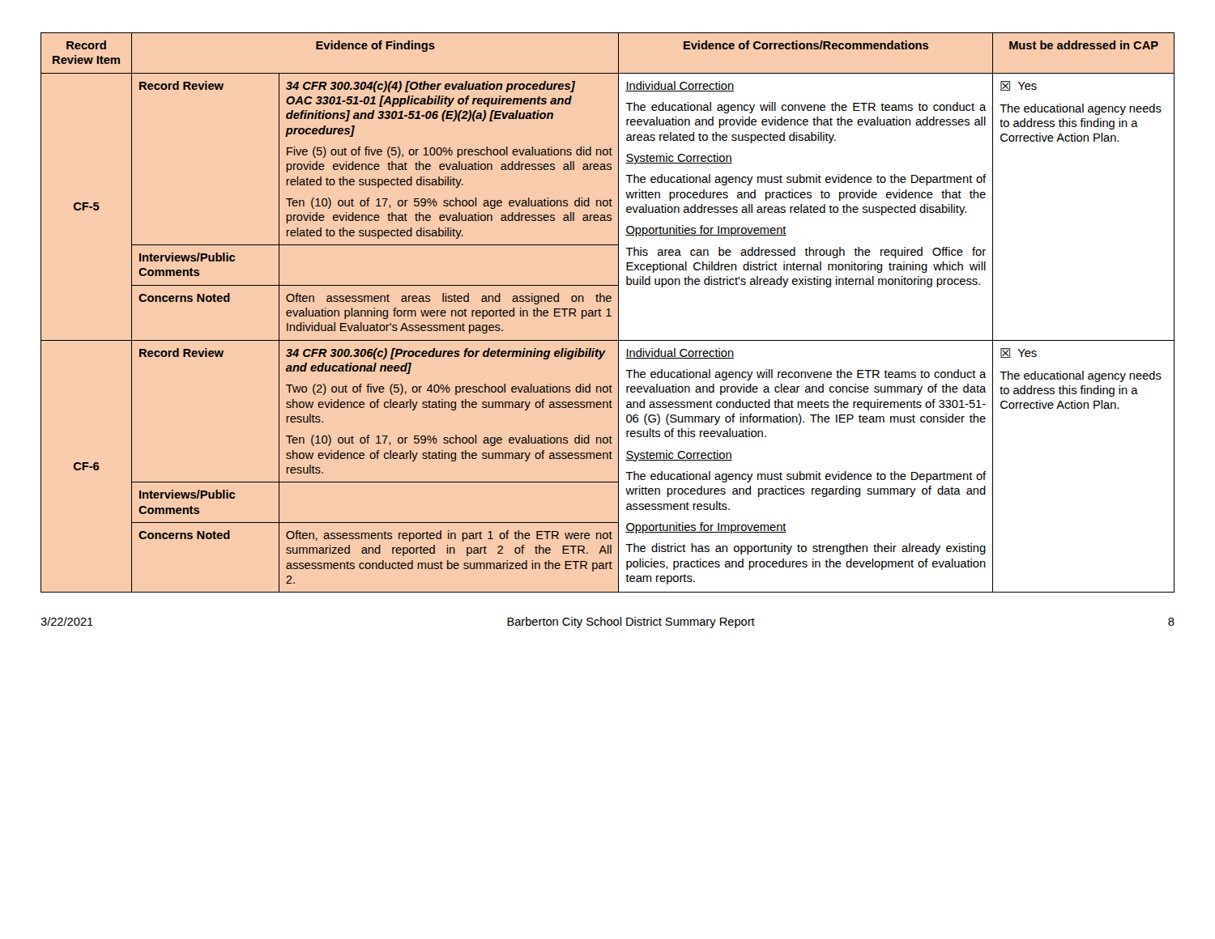| Record Review Item | Evidence of Findings | Evidence of Corrections/Recommendations | Must be addressed in CAP |
| --- | --- | --- | --- |
| CF-5 | Record Review | 34 CFR 300.304(c)(4) [Other evaluation procedures] OAC 3301-51-01 [Applicability of requirements and definitions] and 3301-51-06 (E)(2)(a) [Evaluation procedures] Five (5) out of five (5), or 100% preschool evaluations did not provide evidence that the evaluation addresses all areas related to the suspected disability. Ten (10) out of 17, or 59% school age evaluations did not provide evidence that the evaluation addresses all areas related to the suspected disability. | Individual Correction The educational agency will convene the ETR teams to conduct a reevaluation and provide evidence that the evaluation addresses all areas related to the suspected disability. Systemic Correction The educational agency must submit evidence to the Department of written procedures and practices to provide evidence that the evaluation addresses all areas related to the suspected disability. Opportunities for Improvement This area can be addressed through the required Office for Exceptional Children district internal monitoring training which will build upon the district's already existing internal monitoring process. | ☒ Yes The educational agency needs to address this finding in a Corrective Action Plan. |
| Interviews/Public Comments | |
| Concerns Noted | Often assessment areas listed and assigned on the evaluation planning form were not reported in the ETR part 1 Individual Evaluator's Assessment pages. |
| CF-6 | Record Review | 34 CFR 300.306(c) [Procedures for determining eligibility and educational need] Two (2) out of five (5), or 40% preschool evaluations did not show evidence of clearly stating the summary of assessment results. Ten (10) out of 17, or 59% school age evaluations did not show evidence of clearly stating the summary of assessment results. | Individual Correction The educational agency will reconvene the ETR teams to conduct a reevaluation and provide a clear and concise summary of the data and assessment conducted that meets the requirements of 3301-51-06 (G) (Summary of information). The IEP team must consider the results of this reevaluation. Systemic Correction The educational agency must submit evidence to the Department of written procedures and practices regarding summary of data and assessment results. Opportunities for Improvement The district has an opportunity to strengthen their already existing policies, practices and procedures in the development of evaluation team reports. | ☒ Yes The educational agency needs to address this finding in a Corrective Action Plan. |
| Interviews/Public Comments | |
| Concerns Noted | Often, assessments reported in part 1 of the ETR were not summarized and reported in part 2 of the ETR. All assessments conducted must be summarized in the ETR part 2. |
3/22/2021
Barberton City School District Summary Report
8